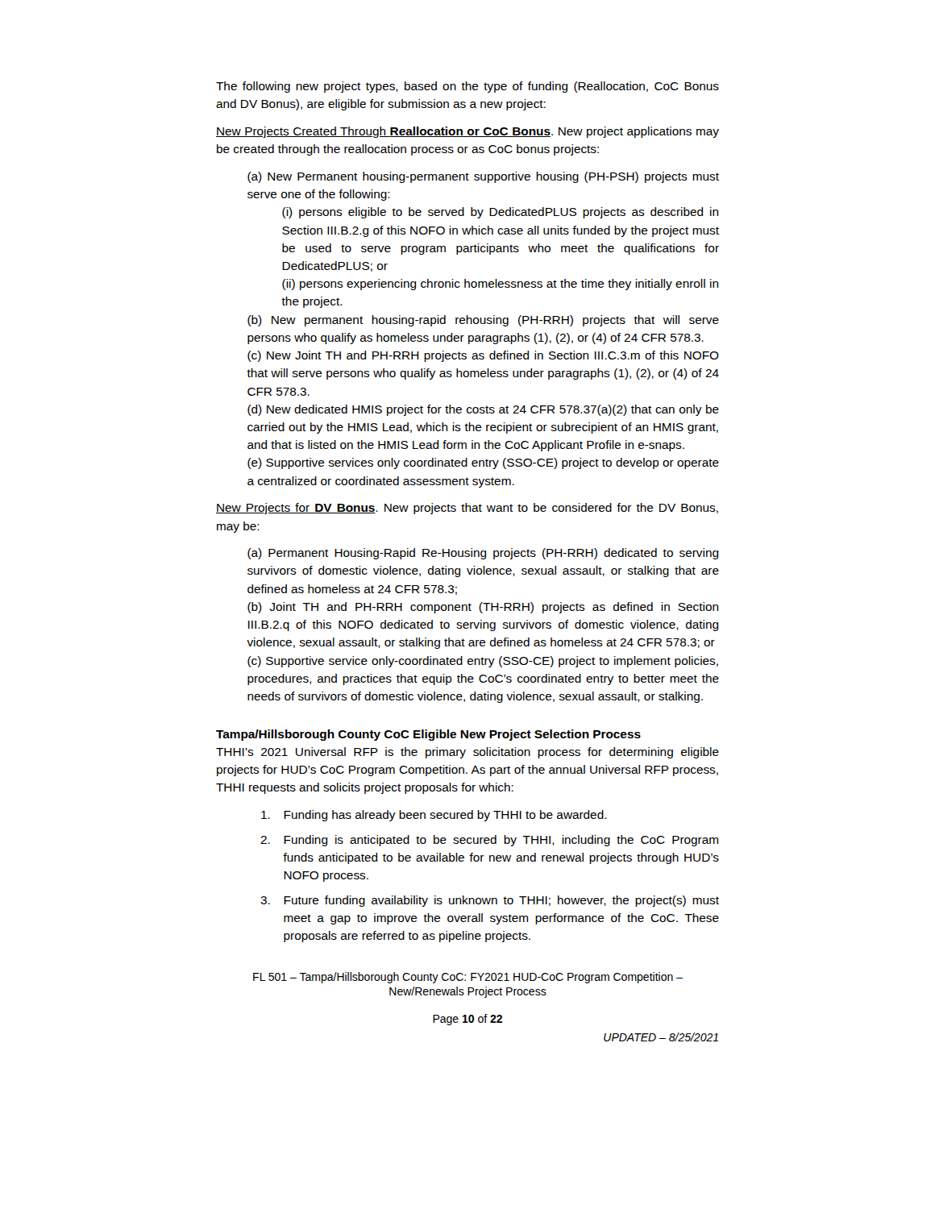The following new project types, based on the type of funding (Reallocation, CoC Bonus and DV Bonus), are eligible for submission as a new project:
New Projects Created Through Reallocation or CoC Bonus. New project applications may be created through the reallocation process or as CoC bonus projects:
(a) New Permanent housing-permanent supportive housing (PH-PSH) projects must serve one of the following:
(i) persons eligible to be served by DedicatedPLUS projects as described in Section III.B.2.g of this NOFO in which case all units funded by the project must be used to serve program participants who meet the qualifications for DedicatedPLUS; or
(ii) persons experiencing chronic homelessness at the time they initially enroll in the project.
(b) New permanent housing-rapid rehousing (PH-RRH) projects that will serve persons who qualify as homeless under paragraphs (1), (2), or (4) of 24 CFR 578.3.
(c) New Joint TH and PH-RRH projects as defined in Section III.C.3.m of this NOFO that will serve persons who qualify as homeless under paragraphs (1), (2), or (4) of 24 CFR 578.3.
(d) New dedicated HMIS project for the costs at 24 CFR 578.37(a)(2) that can only be carried out by the HMIS Lead, which is the recipient or subrecipient of an HMIS grant, and that is listed on the HMIS Lead form in the CoC Applicant Profile in e-snaps.
(e) Supportive services only coordinated entry (SSO-CE) project to develop or operate a centralized or coordinated assessment system.
New Projects for DV Bonus. New projects that want to be considered for the DV Bonus, may be:
(a) Permanent Housing-Rapid Re-Housing projects (PH-RRH) dedicated to serving survivors of domestic violence, dating violence, sexual assault, or stalking that are defined as homeless at 24 CFR 578.3;
(b) Joint TH and PH-RRH component (TH-RRH) projects as defined in Section III.B.2.q of this NOFO dedicated to serving survivors of domestic violence, dating violence, sexual assault, or stalking that are defined as homeless at 24 CFR 578.3; or
(c) Supportive service only-coordinated entry (SSO-CE) project to implement policies, procedures, and practices that equip the CoC’s coordinated entry to better meet the needs of survivors of domestic violence, dating violence, sexual assault, or stalking.
Tampa/Hillsborough County CoC Eligible New Project Selection Process
THHI’s 2021 Universal RFP is the primary solicitation process for determining eligible projects for HUD’s CoC Program Competition. As part of the annual Universal RFP process, THHI requests and solicits project proposals for which:
Funding has already been secured by THHI to be awarded.
Funding is anticipated to be secured by THHI, including the CoC Program funds anticipated to be available for new and renewal projects through HUD’s NOFO process.
Future funding availability is unknown to THHI; however, the project(s) must meet a gap to improve the overall system performance of the CoC. These proposals are referred to as pipeline projects.
FL 501 – Tampa/Hillsborough County CoC: FY2021 HUD-CoC Program Competition – New/Renewals Project Process
Page 10 of 22
UPDATED – 8/25/2021